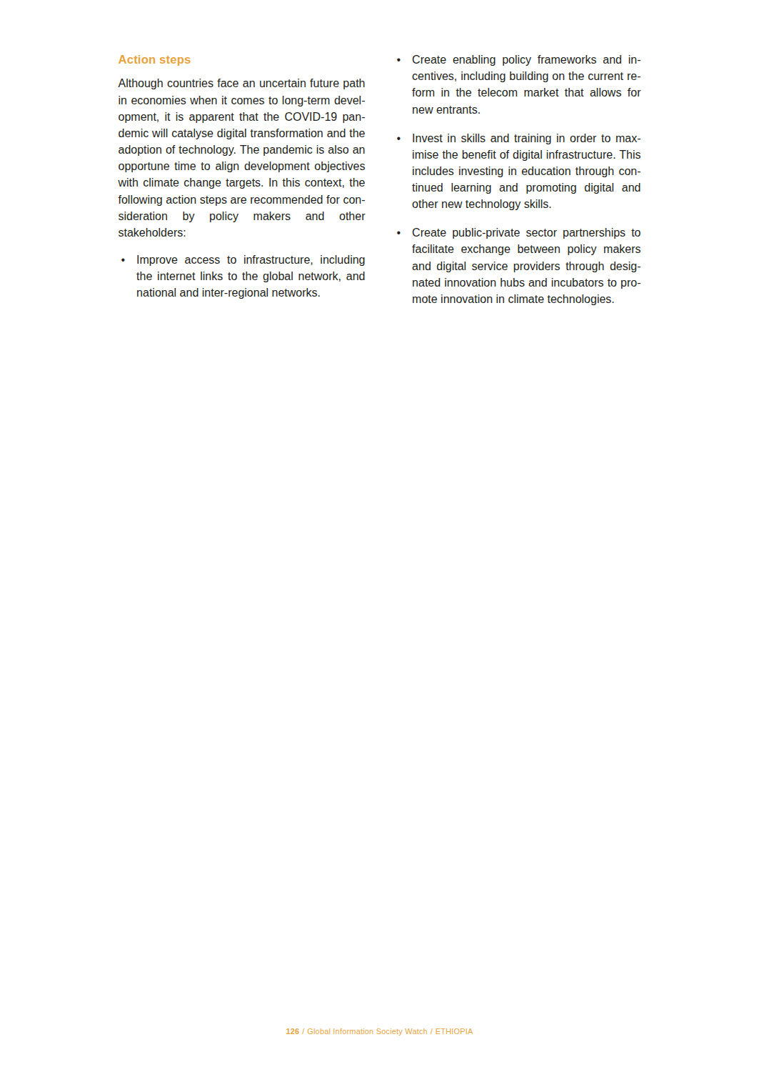Action steps
Although countries face an uncertain future path in economies when it comes to long-term development, it is apparent that the COVID-19 pandemic will catalyse digital transformation and the adoption of technology. The pandemic is also an opportune time to align development objectives with climate change targets. In this context, the following action steps are recommended for consideration by policy makers and other stakeholders:
Improve access to infrastructure, including the internet links to the global network, and national and inter-regional networks.
Create enabling policy frameworks and incentives, including building on the current reform in the telecom market that allows for new entrants.
Invest in skills and training in order to maximise the benefit of digital infrastructure. This includes investing in education through continued learning and promoting digital and other new technology skills.
Create public-private sector partnerships to facilitate exchange between policy makers and digital service providers through designated innovation hubs and incubators to promote innovation in climate technologies.
126/Global Information Society Watch/ETHIOPIA